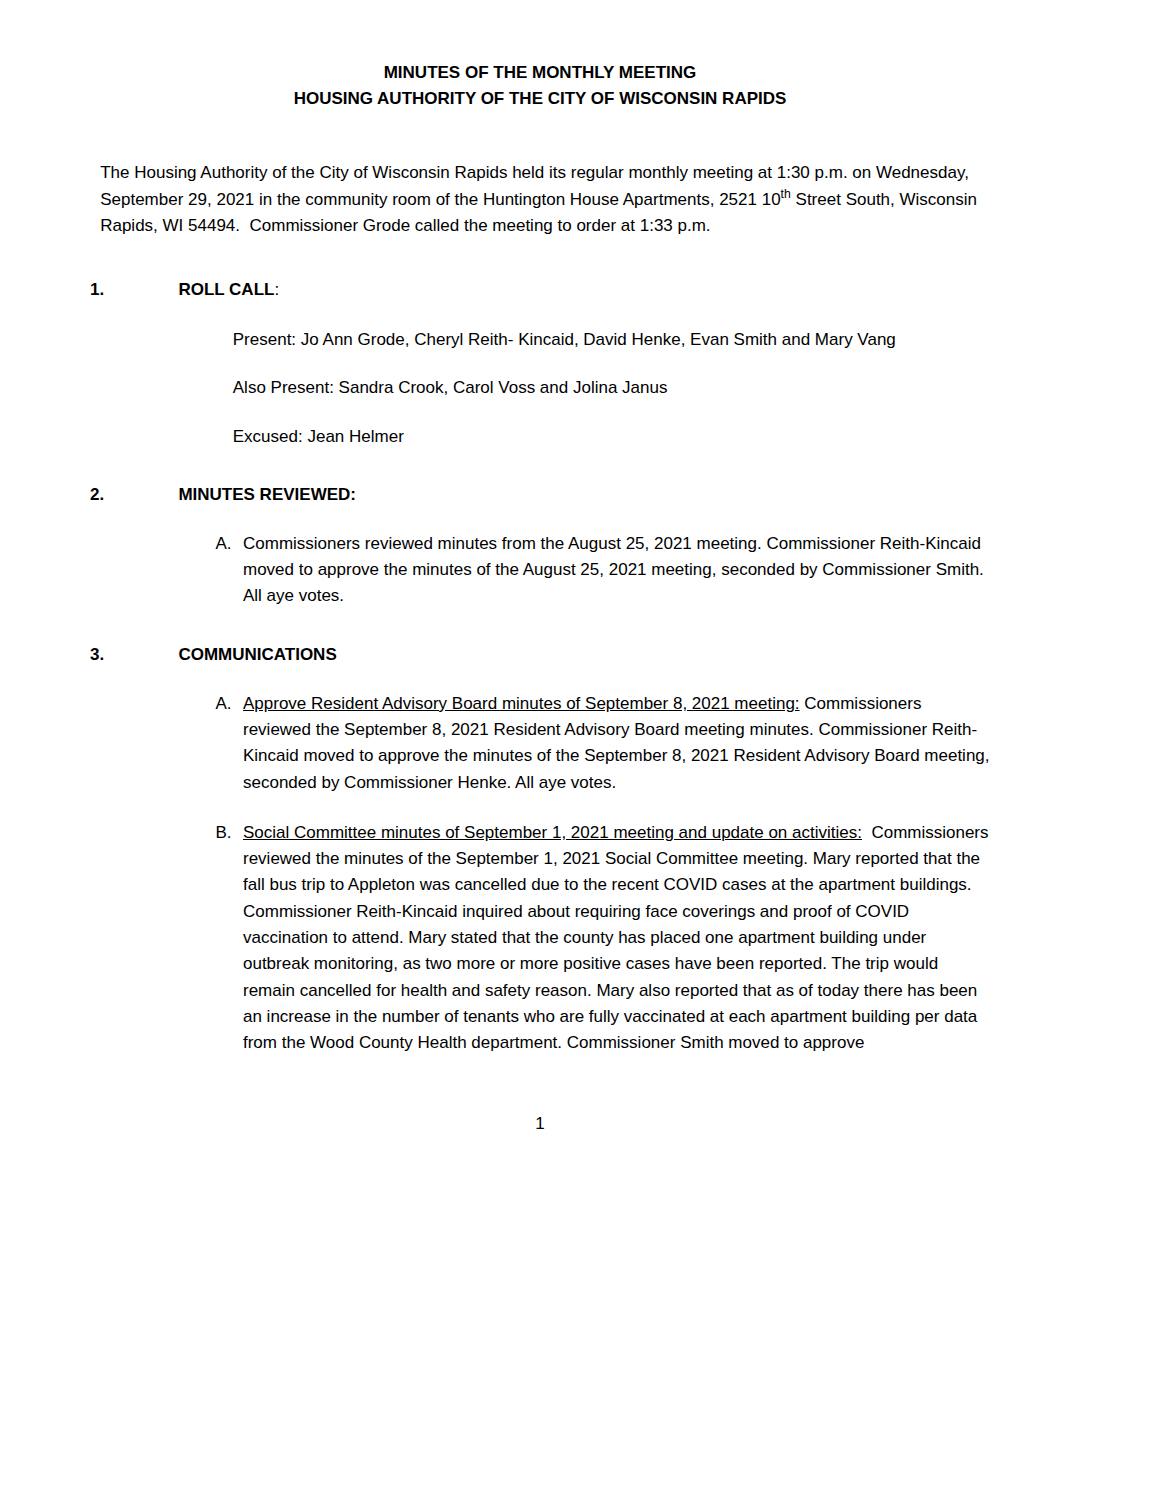MINUTES OF THE MONTHLY MEETING HOUSING AUTHORITY OF THE CITY OF WISCONSIN RAPIDS
The Housing Authority of the City of Wisconsin Rapids held its regular monthly meeting at 1:30 p.m. on Wednesday, September 29, 2021 in the community room of the Huntington House Apartments, 2521 10th Street South, Wisconsin Rapids, WI 54494. Commissioner Grode called the meeting to order at 1:33 p.m.
1. ROLL CALL:
Present: Jo Ann Grode, Cheryl Reith- Kincaid, David Henke, Evan Smith and Mary Vang
Also Present: Sandra Crook, Carol Voss and Jolina Janus
Excused: Jean Helmer
2. MINUTES REVIEWED:
Commissioners reviewed minutes from the August 25, 2021 meeting. Commissioner Reith-Kincaid moved to approve the minutes of the August 25, 2021 meeting, seconded by Commissioner Smith. All aye votes.
3. COMMUNICATIONS
Approve Resident Advisory Board minutes of September 8, 2021 meeting: Commissioners reviewed the September 8, 2021 Resident Advisory Board meeting minutes. Commissioner Reith-Kincaid moved to approve the minutes of the September 8, 2021 Resident Advisory Board meeting, seconded by Commissioner Henke. All aye votes.
Social Committee minutes of September 1, 2021 meeting and update on activities: Commissioners reviewed the minutes of the September 1, 2021 Social Committee meeting. Mary reported that the fall bus trip to Appleton was cancelled due to the recent COVID cases at the apartment buildings. Commissioner Reith-Kincaid inquired about requiring face coverings and proof of COVID vaccination to attend. Mary stated that the county has placed one apartment building under outbreak monitoring, as two more or more positive cases have been reported. The trip would remain cancelled for health and safety reason. Mary also reported that as of today there has been an increase in the number of tenants who are fully vaccinated at each apartment building per data from the Wood County Health department. Commissioner Smith moved to approve
1